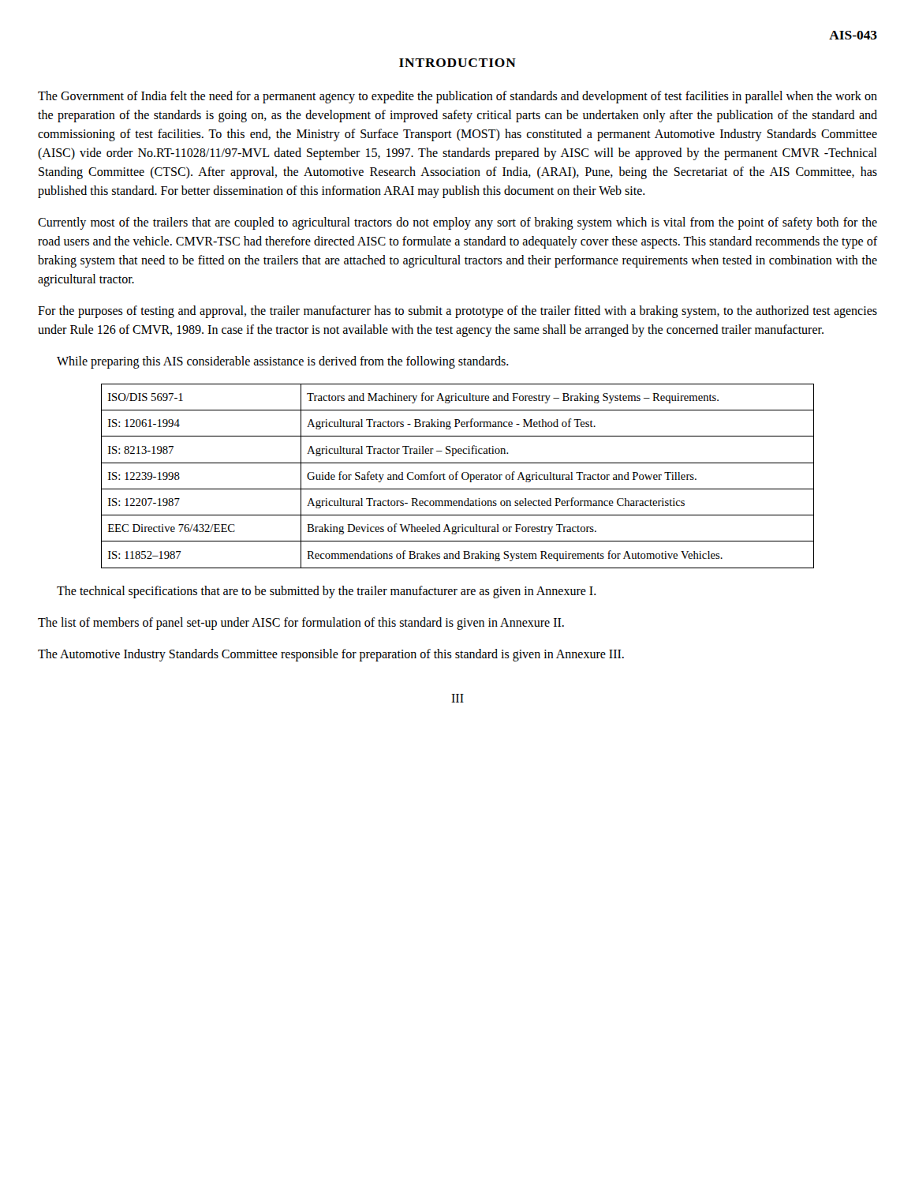AIS-043
INTRODUCTION
The Government of India felt the need for a permanent agency to expedite the publication of standards and development of test facilities in parallel when the work on the preparation of the standards is going on, as the development of improved safety critical parts can be undertaken only after the publication of the standard and commissioning of test facilities. To this end, the Ministry of Surface Transport (MOST) has constituted a permanent Automotive Industry Standards Committee (AISC) vide order No.RT-11028/11/97-MVL dated September 15, 1997. The standards prepared by AISC will be approved by the permanent CMVR -Technical Standing Committee (CTSC). After approval, the Automotive Research Association of India, (ARAI), Pune, being the Secretariat of the AIS Committee, has published this standard. For better dissemination of this information ARAI may publish this document on their Web site.
Currently most of the trailers that are coupled to agricultural tractors do not employ any sort of braking system which is vital from the point of safety both for the road users and the vehicle. CMVR-TSC had therefore directed AISC to formulate a standard to adequately cover these aspects. This standard recommends the type of braking system that need to be fitted on the trailers that are attached to agricultural tractors and their performance requirements when tested in combination with the agricultural tractor.
For the purposes of testing and approval, the trailer manufacturer has to submit a prototype of the trailer fitted with a braking system, to the authorized test agencies under Rule 126 of CMVR, 1989. In case if the tractor is not available with the test agency the same shall be arranged by the concerned trailer manufacturer.
While preparing this AIS considerable assistance is derived from the following standards.
| ISO/DIS 5697-1 | Tractors and Machinery for Agriculture and Forestry – Braking Systems – Requirements. |
| IS: 12061-1994 | Agricultural Tractors - Braking Performance - Method of Test. |
| IS: 8213-1987 | Agricultural Tractor Trailer – Specification. |
| IS: 12239-1998 | Guide for Safety and Comfort of Operator of Agricultural Tractor and Power Tillers. |
| IS: 12207-1987 | Agricultural Tractors- Recommendations on selected Performance Characteristics |
| EEC Directive 76/432/EEC | Braking Devices of Wheeled Agricultural or Forestry Tractors. |
| IS: 11852–1987 | Recommendations of Brakes and Braking System Requirements for Automotive Vehicles. |
The technical specifications that are to be submitted by the trailer manufacturer are as given in Annexure I.
The list of members of panel set-up under AISC for formulation of this standard is given in Annexure II.
The Automotive Industry Standards Committee responsible for preparation of this standard is given in Annexure III.
III